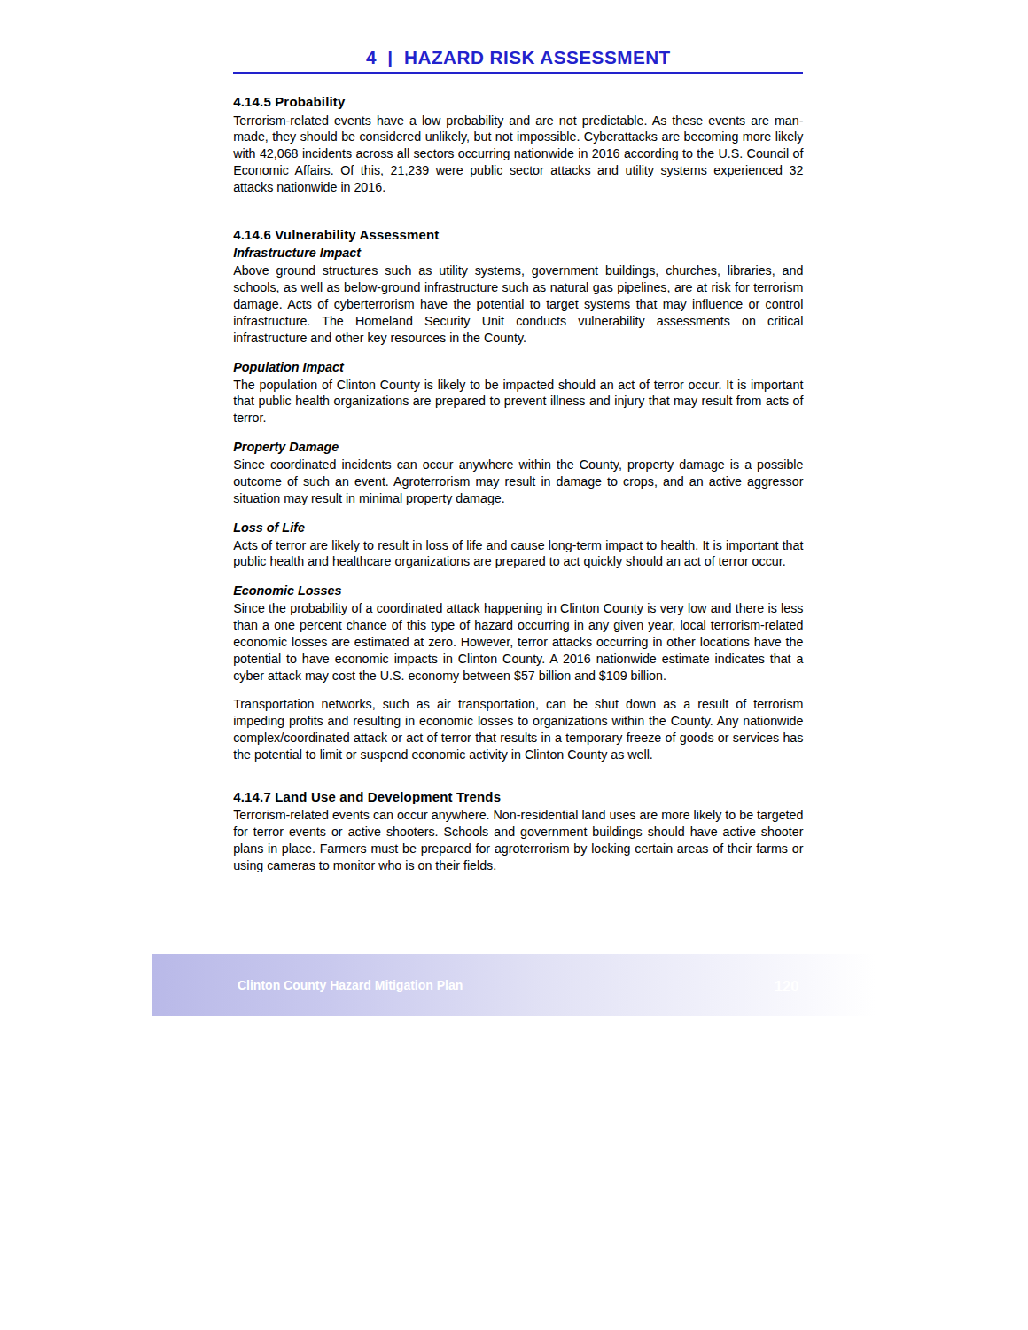4 | HAZARD RISK ASSESSMENT
4.14.5 Probability
Terrorism-related events have a low probability and are not predictable. As these events are man-made, they should be considered unlikely, but not impossible. Cyberattacks are becoming more likely with 42,068 incidents across all sectors occurring nationwide in 2016 according to the U.S. Council of Economic Affairs. Of this, 21,239 were public sector attacks and utility systems experienced 32 attacks nationwide in 2016.
4.14.6 Vulnerability Assessment
Infrastructure Impact
Above ground structures such as utility systems, government buildings, churches, libraries, and schools, as well as below-ground infrastructure such as natural gas pipelines, are at risk for terrorism damage. Acts of cyberterrorism have the potential to target systems that may influence or control infrastructure. The Homeland Security Unit conducts vulnerability assessments on critical infrastructure and other key resources in the County.
Population Impact
The population of Clinton County is likely to be impacted should an act of terror occur. It is important that public health organizations are prepared to prevent illness and injury that may result from acts of terror.
Property Damage
Since coordinated incidents can occur anywhere within the County, property damage is a possible outcome of such an event. Agroterrorism may result in damage to crops, and an active aggressor situation may result in minimal property damage.
Loss of Life
Acts of terror are likely to result in loss of life and cause long-term impact to health. It is important that public health and healthcare organizations are prepared to act quickly should an act of terror occur.
Economic Losses
Since the probability of a coordinated attack happening in Clinton County is very low and there is less than a one percent chance of this type of hazard occurring in any given year, local terrorism-related economic losses are estimated at zero. However, terror attacks occurring in other locations have the potential to have economic impacts in Clinton County. A 2016 nationwide estimate indicates that a cyber attack may cost the U.S. economy between $57 billion and $109 billion.
Transportation networks, such as air transportation, can be shut down as a result of terrorism impeding profits and resulting in economic losses to organizations within the County. Any nationwide complex/coordinated attack or act of terror that results in a temporary freeze of goods or services has the potential to limit or suspend economic activity in Clinton County as well.
4.14.7 Land Use and Development Trends
Terrorism-related events can occur anywhere. Non-residential land uses are more likely to be targeted for terror events or active shooters. Schools and government buildings should have active shooter plans in place. Farmers must be prepared for agroterrorism by locking certain areas of their farms or using cameras to monitor who is on their fields.
Clinton County Hazard Mitigation Plan
120